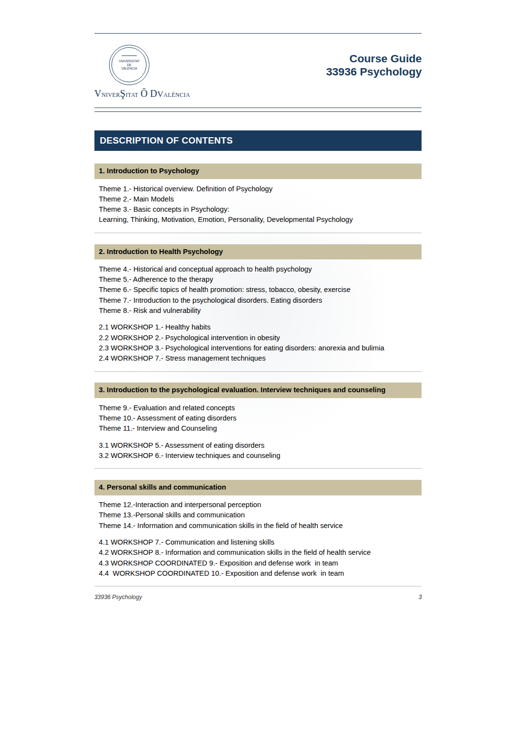VNIVERSITAS VALENTINA
VNIVERSITAT
DE
VALENCIA
VniverŞitat Ŏ DValència
Course Guide
33936 Psychology
DESCRIPTION OF CONTENTS
1. Introduction to Psychology
Theme 1.- Historical overview. Definition of Psychology
Theme 2.- Main Models
Theme 3.- Basic concepts in Psychology:
Learning, Thinking, Motivation, Emotion, Personality, Developmental Psychology
2. Introduction to Health Psychology
Theme 4.- Historical and conceptual approach to health psychology
Theme 5.- Adherence to the therapy
Theme 6.- Specific topics of health promotion: stress, tobacco, obesity, exercise
Theme 7.- Introduction to the psychological disorders. Eating disorders
Theme 8.- Risk and vulnerability
2.1 WORKSHOP 1.- Healthy habits
2.2 WORKSHOP 2.- Psychological intervention in obesity
2.3 WORKSHOP 3.- Psychological interventions for eating disorders: anorexia and bulimia
2.4 WORKSHOP 7.- Stress management techniques
3. Introduction to the psychological evaluation. Interview techniques and counseling
Theme 9.- Evaluation and related concepts
Theme 10.- Assessment of eating disorders
Theme 11.- Interview and Counseling
3.1 WORKSHOP 5.- Assessment of eating disorders
3.2 WORKSHOP 6.- Interview techniques and counseling
4. Personal skills and communication
Theme 12.-Interaction and interpersonal perception
Theme 13.-Personal skills and communication
Theme 14.- Information and communication skills in the field of health service
4.1 WORKSHOP 7.- Communication and listening skills
4.2 WORKSHOP 8.- Information and communication skills in the field of health service
4.3 WORKSHOP COORDINATED 9.- Exposition and defense work in team
4.4 WORKSHOP COORDINATED 10.- Exposition and defense work in team
33936 Psychology 3